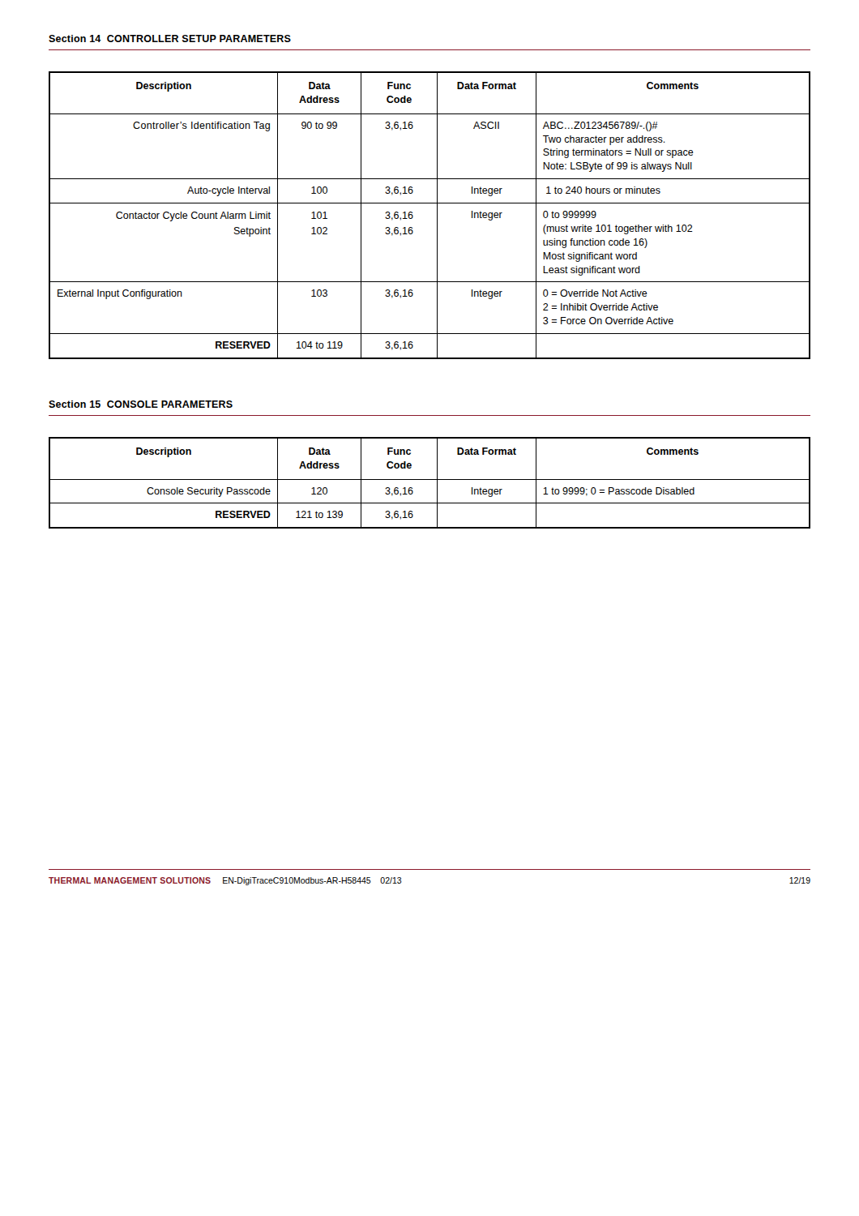Section 14 CONTROLLER SETUP PARAMETERS
| Description | Data Address | Func Code | Data Format | Comments |
| --- | --- | --- | --- | --- |
| Controller’s Identification Tag | 90 to 99 | 3,6,16 | ASCII | ABC…Z0123456789/-.()# Two character per address. String terminators = Null or space Note: LSByte of 99 is always Null |
| Auto-cycle Interval | 100 | 3,6,16 | Integer | 1 to 240 hours or minutes |
| Contactor Cycle Count Alarm Limit Setpoint | 101 102 | 3,6,16 3,6,16 | Integer | 0 to 999999 (must write 101 together with 102 using function code 16) Most significant word Least significant word |
| External Input Configuration | 103 | 3,6,16 | Integer | 0 = Override Not Active 2 = Inhibit Override Active 3 = Force On Override Active |
| RESERVED | 104 to 119 | 3,6,16 | | |
Section 15 CONSOLE PARAMETERS
| Description | Data Address | Func Code | Data Format | Comments |
| --- | --- | --- | --- | --- |
| Console Security Passcode | 120 | 3,6,16 | Integer | 1 to 9999; 0 = Passcode Disabled |
| RESERVED | 121 to 139 | 3,6,16 | | |
THERMAL MANAGEMENT SOLUTIONS EN-DigiTraceC910Modbus-AR-H58445 02/13
12/19